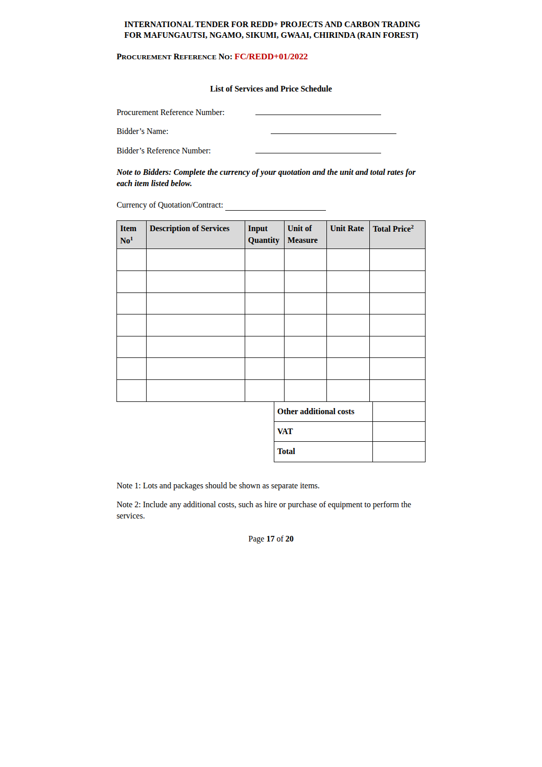INTERNATIONAL TENDER FOR REDD+ PROJECTS AND CARBON TRADING FOR MAFUNGAUTSI, NGAMO, SIKUMI, GWAAI, CHIRINDA (RAIN FOREST)
PROCUREMENT REFERENCE NO: FC/REDD+01/2022
List of Services and Price Schedule
Procurement Reference Number:
Bidder’s Name:
Bidder’s Reference Number:
Note to Bidders: Complete the currency of your quotation and the unit and total rates for each item listed below.
Currency of Quotation/Contract:
| Item No 1 | Description of Services | Input Quantity | Unit of Measure | Unit Rate | Total Price 2 |
| --- | --- | --- | --- | --- | --- |
| | Other additional costs | |
| | VAT | |
| | Total | |
Note 1: Lots and packages should be shown as separate items.
Note 2: Include any additional costs, such as hire or purchase of equipment to perform the services.
Page 17 of 20